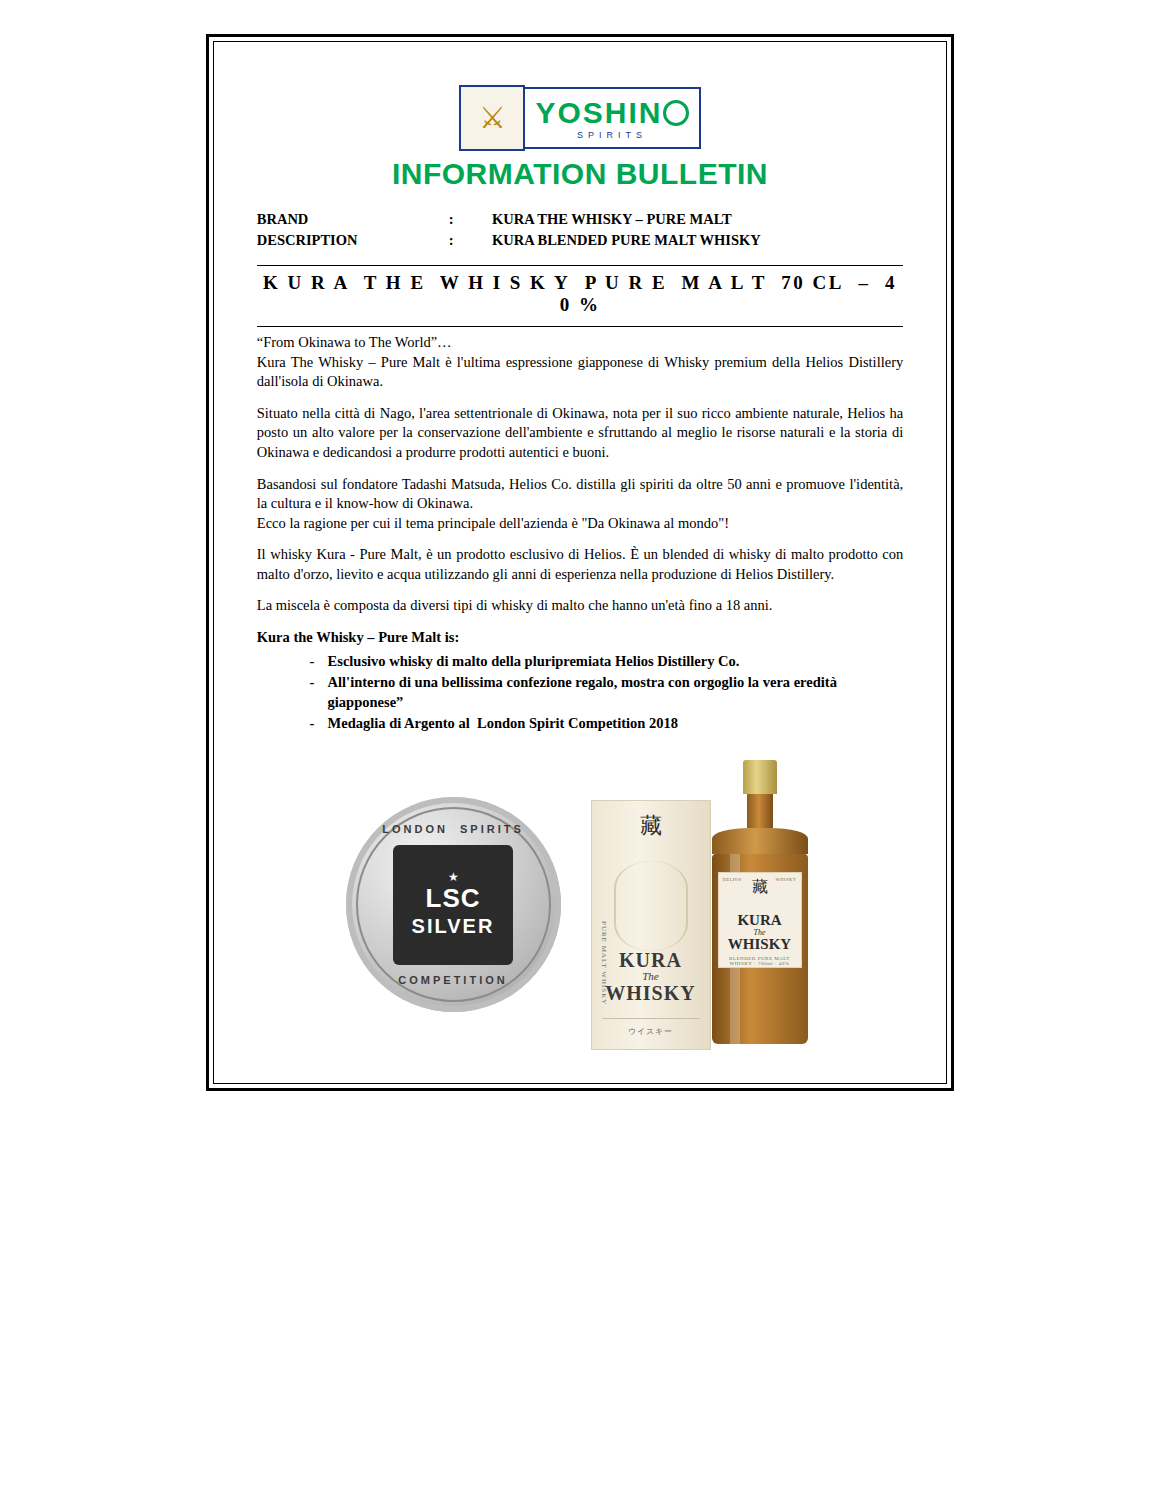⚔
YOSHIN
SPIRITS
INFORMATION BULLETIN
| BRAND | : | KURA THE WHISKY – PURE MALT |
| DESCRIPTION | : | KURA BLENDED PURE MALT WHISKY |
K U R A T H E W H I S K Y P U R E M A L T 70 CL – 4 0 %
“From Okinawa to The World”…
Kura The Whisky – Pure Malt è l'ultima espressione giapponese di Whisky premium della Helios Distillery dall'isola di Okinawa.
Situato nella città di Nago, l'area settentrionale di Okinawa, nota per il suo ricco ambiente naturale, Helios ha posto un alto valore per la conservazione dell'ambiente e sfruttando al meglio le risorse naturali e la storia di Okinawa e dedicandosi a produrre prodotti autentici e buoni.
Basandosi sul fondatore Tadashi Matsuda, Helios Co. distilla gli spiriti da oltre 50 anni e promuove l'identità, la cultura e il know-how di Okinawa.
Ecco la ragione per cui il tema principale dell'azienda è "Da Okinawa al mondo"!
Il whisky Kura - Pure Malt, è un prodotto esclusivo di Helios. È un blended di whisky di malto prodotto con malto d'orzo, lievito e acqua utilizzando gli anni di esperienza nella produzione di Helios Distillery.
La miscela è composta da diversi tipi di whisky di malto che hanno un'età fino a 18 anni.
Kura the Whisky – Pure Malt is:
Esclusivo whisky di malto della pluripremiata Helios Distillery Co.
All'interno di una bellissima confezione regalo, mostra con orgoglio la vera eredità giapponese”
Medaglia di Argento al London Spirit Competition 2018
LONDON SPIRITS
★
LSC
SILVER
COMPETITION
藏
PURE MALT WHISKY
KURA
The
WHISKY
ウイスキー
HELIOS WHISKY
藏
KURA
The
WHISKY
BLENDED PURE MALT WHISKY · 700ml · 40%